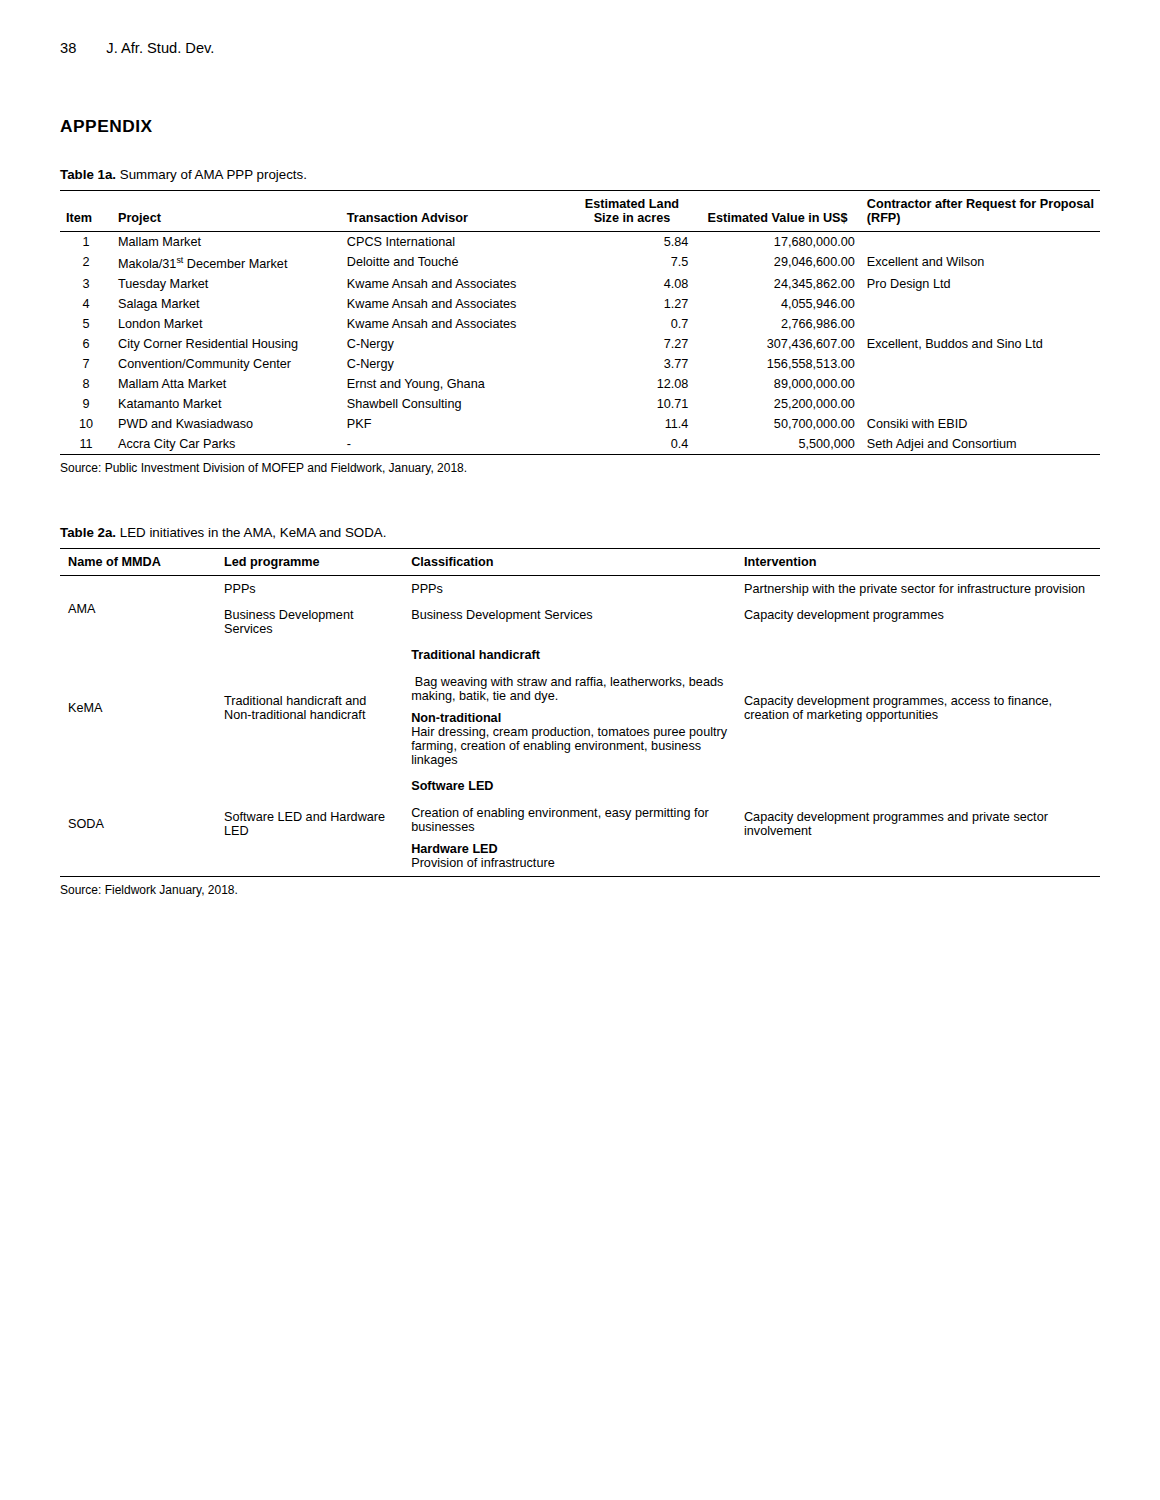38 J. Afr. Stud. Dev.
APPENDIX
Table 1a. Summary of AMA PPP projects.
| Item | Project | Transaction Advisor | Estimated Land Size in acres | Estimated Value in US$ | Contractor after Request for Proposal (RFP) |
| --- | --- | --- | --- | --- | --- |
| 1 | Mallam Market | CPCS International | 5.84 | 17,680,000.00 | |
| 2 | Makola/31 st December Market | Deloitte and Touché | 7.5 | 29,046,600.00 | Excellent and Wilson |
| 3 | Tuesday Market | Kwame Ansah and Associates | 4.08 | 24,345,862.00 | Pro Design Ltd |
| 4 | Salaga Market | Kwame Ansah and Associates | 1.27 | 4,055,946.00 | |
| 5 | London Market | Kwame Ansah and Associates | 0.7 | 2,766,986.00 | |
| 6 | City Corner Residential Housing | C-Nergy | 7.27 | 307,436,607.00 | Excellent, Buddos and Sino Ltd |
| 7 | Convention/Community Center | C-Nergy | 3.77 | 156,558,513.00 | |
| 8 | Mallam Atta Market | Ernst and Young, Ghana | 12.08 | 89,000,000.00 | |
| 9 | Katamanto Market | Shawbell Consulting | 10.71 | 25,200,000.00 | |
| 10 | PWD and Kwasiadwaso | PKF | 11.4 | 50,700,000.00 | Consiki with EBID |
| 11 | Accra City Car Parks | - | 0.4 | 5,500,000 | Seth Adjei and Consortium |
Source: Public Investment Division of MOFEP and Fieldwork, January, 2018.
Table 2a. LED initiatives in the AMA, KeMA and SODA.
| Name of MMDA | Led programme | Classification | Intervention |
| --- | --- | --- | --- |
| AMA | PPPs | PPPs | Partnership with the private sector for infrastructure provision |
| Business Development Services | Business Development Services | Capacity development programmes |
| KeMA | Traditional handicraft and Non-traditional handicraft | Traditional handicraft Bag weaving with straw and raffia, leatherworks, beads making, batik, tie and dye. Non-traditional Hair dressing, cream production, tomatoes puree poultry farming, creation of enabling environment, business linkages | Capacity development programmes, access to finance, creation of marketing opportunities |
| SODA | Software LED and Hardware LED | Software LED Creation of enabling environment, easy permitting for businesses Hardware LED Provision of infrastructure | Capacity development programmes and private sector involvement |
Source: Fieldwork January, 2018.